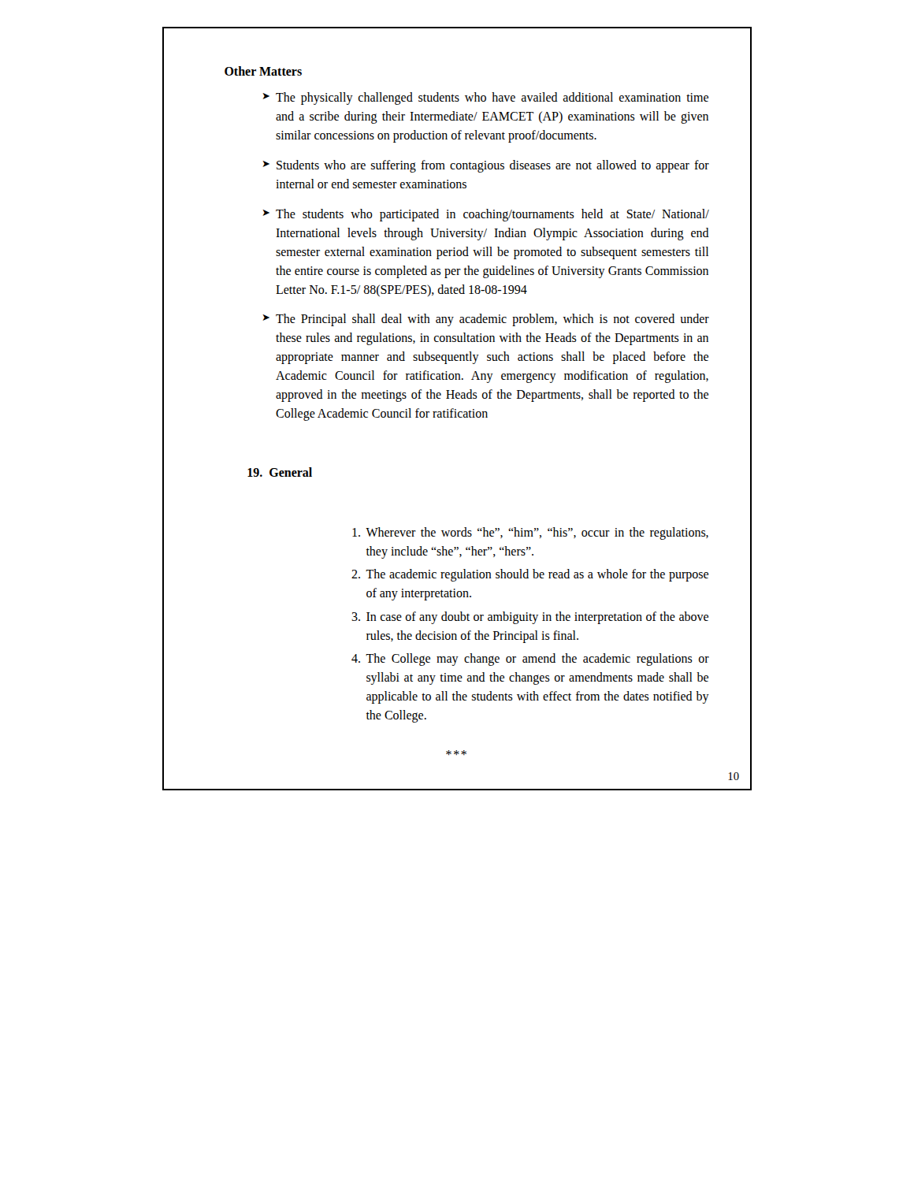Other Matters
The physically challenged students who have availed additional examination time and a scribe during their Intermediate/ EAMCET (AP) examinations will be given similar concessions on production of relevant proof/documents.
Students who are suffering from contagious diseases are not allowed to appear for internal or end semester examinations
The students who participated in coaching/tournaments held at State/ National/ International levels through University/ Indian Olympic Association during end semester external examination period will be promoted to subsequent semesters till the entire course is completed as per the guidelines of University Grants Commission Letter No. F.1-5/ 88(SPE/PES), dated 18-08-1994
The Principal shall deal with any academic problem, which is not covered under these rules and regulations, in consultation with the Heads of the Departments in an appropriate manner and subsequently such actions shall be placed before the Academic Council for ratification. Any emergency modification of regulation, approved in the meetings of the Heads of the Departments, shall be reported to the College Academic Council for ratification
19. General
Wherever the words “he”, “him”, “his”, occur in the regulations, they include “she”, “her”, “hers”.
The academic regulation should be read as a whole for the purpose of any interpretation.
In case of any doubt or ambiguity in the interpretation of the above rules, the decision of the Principal is final.
The College may change or amend the academic regulations or syllabi at any time and the changes or amendments made shall be applicable to all the students with effect from the dates notified by the College.
***
10